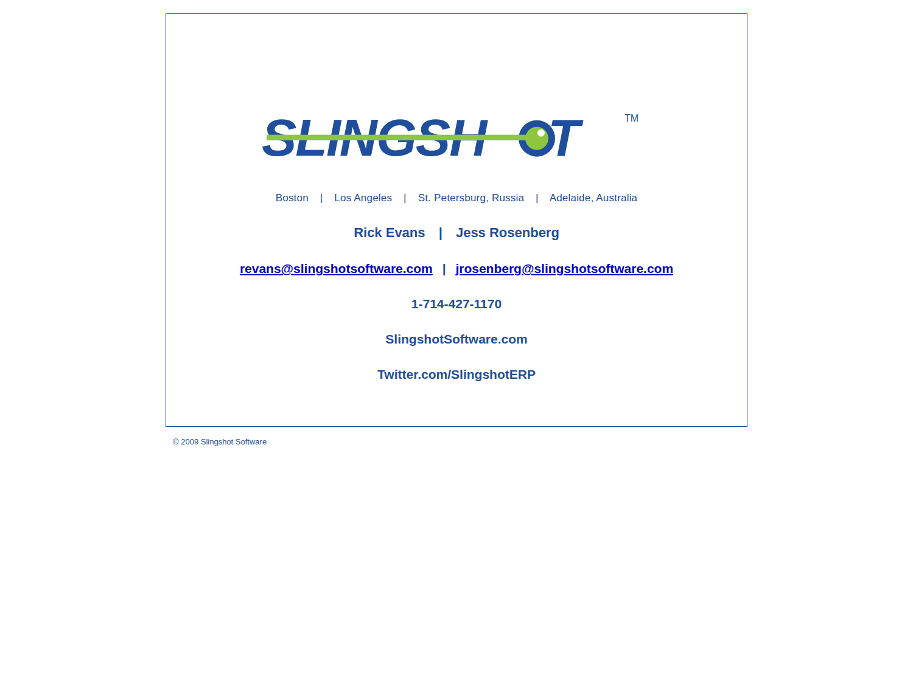SLINGSH T SLINGSH TM
Boston | Los Angeles | St. Petersburg, Russia | Adelaide, Australia
Rick Evans | Jess Rosenberg
revans@slingshotsoftware.com | jrosenberg@slingshotsoftware.com
1-714-427-1170
SlingshotSoftware.com
Twitter.com/SlingshotERP
© 2009 Slingshot Software